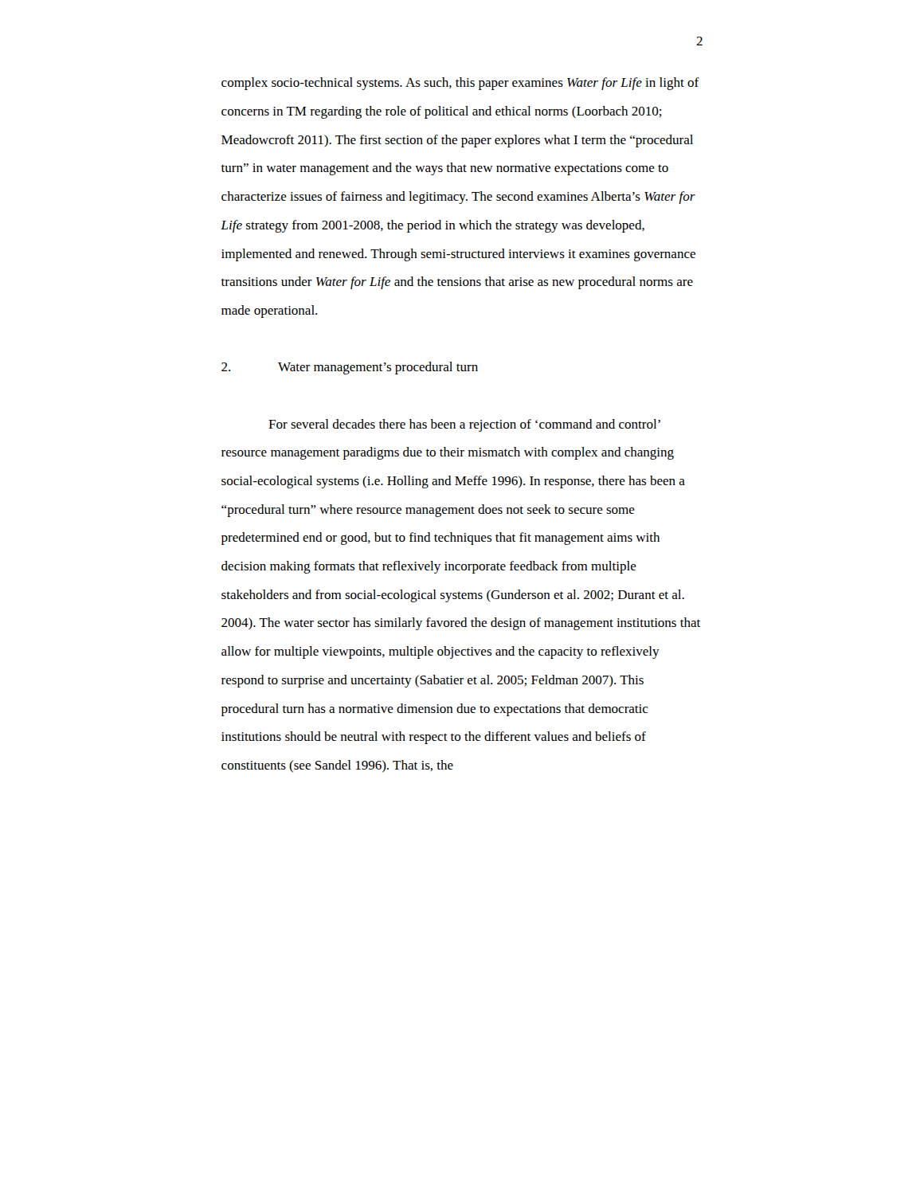2
complex socio-technical systems. As such, this paper examines Water for Life in light of concerns in TM regarding the role of political and ethical norms (Loorbach 2010; Meadowcroft 2011). The first section of the paper explores what I term the “procedural turn” in water management and the ways that new normative expectations come to characterize issues of fairness and legitimacy. The second examines Alberta’s Water for Life strategy from 2001-2008, the period in which the strategy was developed, implemented and renewed. Through semi-structured interviews it examines governance transitions under Water for Life and the tensions that arise as new procedural norms are made operational.
2. Water management’s procedural turn
For several decades there has been a rejection of ‘command and control’ resource management paradigms due to their mismatch with complex and changing social-ecological systems (i.e. Holling and Meffe 1996). In response, there has been a “procedural turn” where resource management does not seek to secure some predetermined end or good, but to find techniques that fit management aims with decision making formats that reflexively incorporate feedback from multiple stakeholders and from social-ecological systems (Gunderson et al. 2002; Durant et al. 2004). The water sector has similarly favored the design of management institutions that allow for multiple viewpoints, multiple objectives and the capacity to reflexively respond to surprise and uncertainty (Sabatier et al. 2005; Feldman 2007). This procedural turn has a normative dimension due to expectations that democratic institutions should be neutral with respect to the different values and beliefs of constituents (see Sandel 1996). That is, the